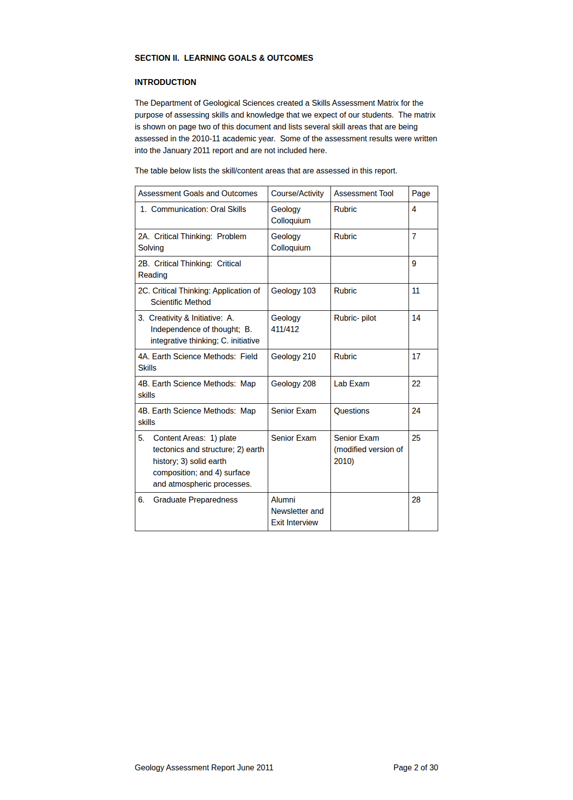SECTION II. LEARNING GOALS & OUTCOMES
INTRODUCTION
The Department of Geological Sciences created a Skills Assessment Matrix for the purpose of assessing skills and knowledge that we expect of our students. The matrix is shown on page two of this document and lists several skill areas that are being assessed in the 2010-11 academic year. Some of the assessment results were written into the January 2011 report and are not included here.
The table below lists the skill/content areas that are assessed in this report.
| Assessment Goals and Outcomes | Course/Activity | Assessment Tool | Page |
| 1. Communication: Oral Skills | Geology Colloquium | Rubric | 4 |
| 2A. Critical Thinking: Problem Solving | Geology Colloquium | Rubric | 7 |
| 2B. Critical Thinking: Critical Reading | | | 9 |
| 2C. Critical Thinking: Application of Scientific Method | Geology 103 | Rubric | 11 |
| 3. Creativity & Initiative: A. Independence of thought; B. integrative thinking; C. initiative | Geology 411/412 | Rubric- pilot | 14 |
| 4A. Earth Science Methods: Field Skills | Geology 210 | Rubric | 17 |
| 4B. Earth Science Methods: Map skills | Geology 208 | Lab Exam | 22 |
| 4B. Earth Science Methods: Map skills | Senior Exam | Questions | 24 |
| 5. Content Areas: 1) plate tectonics and structure; 2) earth history; 3) solid earth composition; and 4) surface and atmospheric processes. | Senior Exam | Senior Exam (modified version of 2010) | 25 |
| 6. Graduate Preparedness | Alumni Newsletter and Exit Interview | | 28 |
Geology Assessment Report June 2011 Page 2 of 30